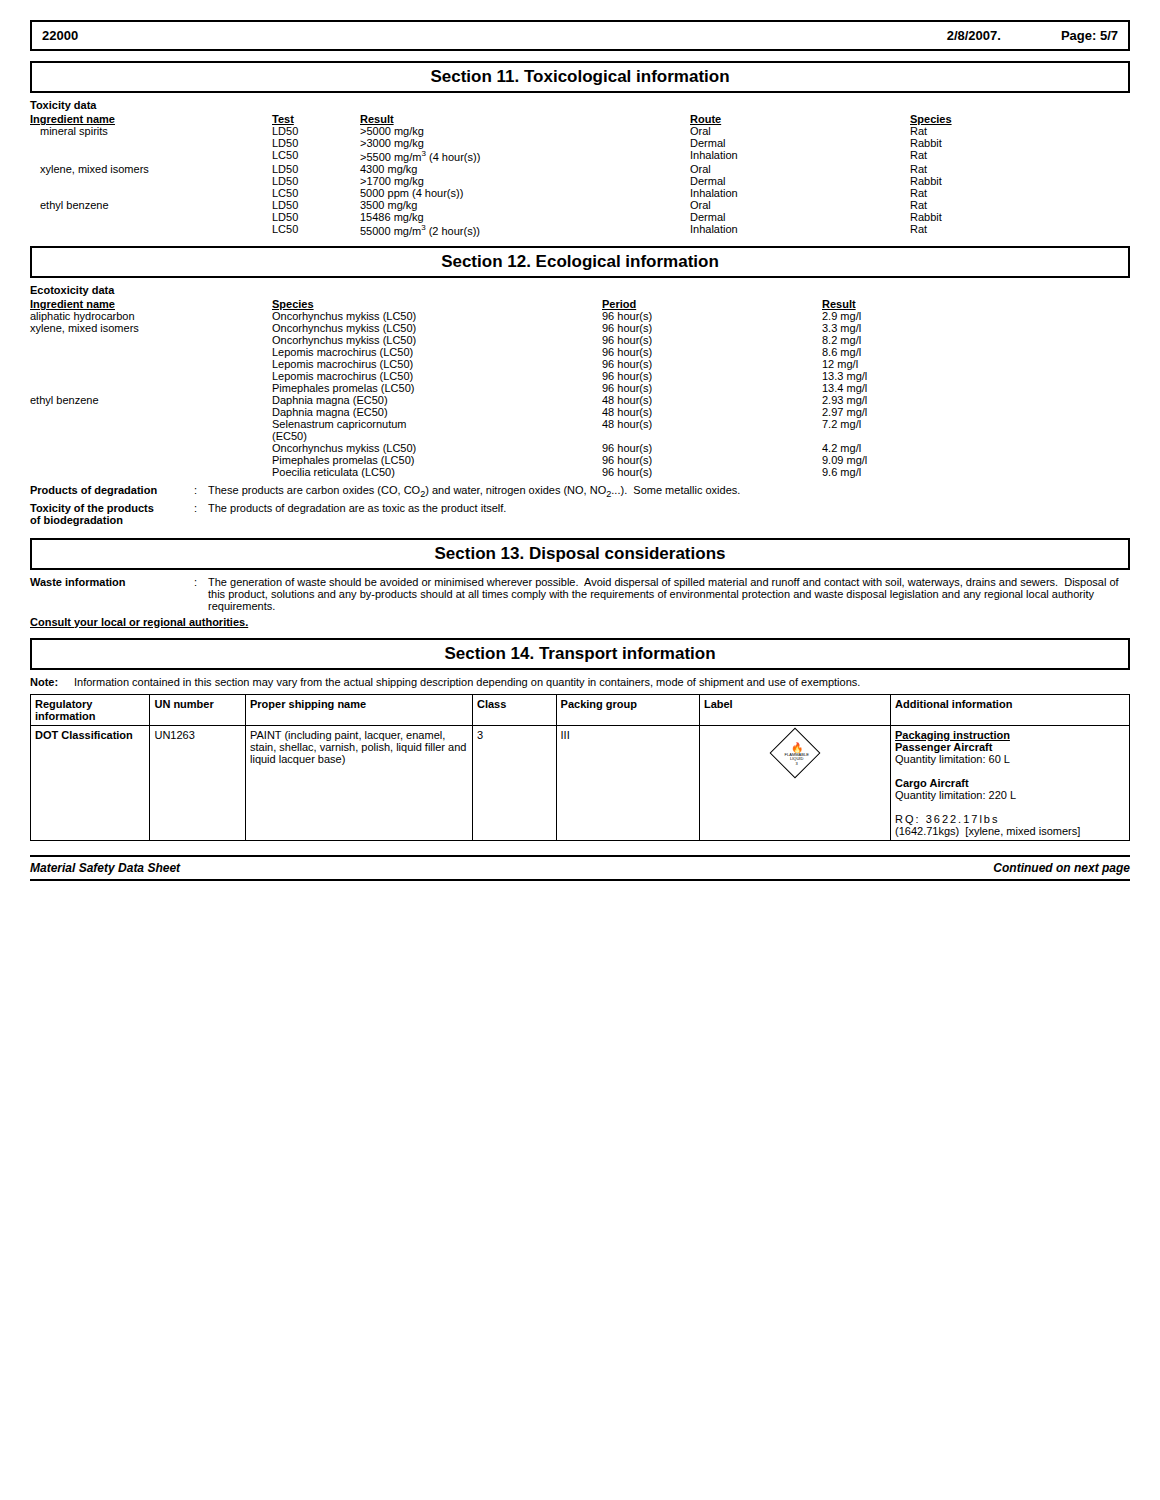22000 2/8/2007. Page: 5/7
Section 11. Toxicological information
Toxicity data
| Ingredient name | Test | Result | Route | Species |
| --- | --- | --- | --- | --- |
| mineral spirits | LD50 | >5000 mg/kg | Oral | Rat |
| | LD50 | >3000 mg/kg | Dermal | Rabbit |
| | LC50 | >5500 mg/m 3 (4 hour(s)) | Inhalation | Rat |
| xylene, mixed isomers | LD50 | 4300 mg/kg | Oral | Rat |
| | LD50 | >1700 mg/kg | Dermal | Rabbit |
| | LC50 | 5000 ppm (4 hour(s)) | Inhalation | Rat |
| ethyl benzene | LD50 | 3500 mg/kg | Oral | Rat |
| | LD50 | 15486 mg/kg | Dermal | Rabbit |
| | LC50 | 55000 mg/m 3 (2 hour(s)) | Inhalation | Rat |
Section 12. Ecological information
Ecotoxicity data
| Ingredient name | Species | Period | Result |
| --- | --- | --- | --- |
| aliphatic hydrocarbon | Oncorhynchus mykiss (LC50) | 96 hour(s) | 2.9 mg/l |
| xylene, mixed isomers | Oncorhynchus mykiss (LC50) | 96 hour(s) | 3.3 mg/l |
| | Oncorhynchus mykiss (LC50) | 96 hour(s) | 8.2 mg/l |
| | Lepomis macrochirus (LC50) | 96 hour(s) | 8.6 mg/l |
| | Lepomis macrochirus (LC50) | 96 hour(s) | 12 mg/l |
| | Lepomis macrochirus (LC50) | 96 hour(s) | 13.3 mg/l |
| | Pimephales promelas (LC50) | 96 hour(s) | 13.4 mg/l |
| ethyl benzene | Daphnia magna (EC50) | 48 hour(s) | 2.93 mg/l |
| | Daphnia magna (EC50) | 48 hour(s) | 2.97 mg/l |
| | Selenastrum capricornutum (EC50) | 48 hour(s) | 7.2 mg/l |
| | Oncorhynchus mykiss (LC50) | 96 hour(s) | 4.2 mg/l |
| | Pimephales promelas (LC50) | 96 hour(s) | 9.09 mg/l |
| | Poecilia reticulata (LC50) | 96 hour(s) | 9.6 mg/l |
| Products of degradation | : | These products are carbon oxides (CO, CO 2 ) and water, nitrogen oxides (NO, NO 2 ...). Some metallic oxides. |
| Toxicity of the products of biodegradation | : | The products of degradation are as toxic as the product itself. |
Section 13. Disposal considerations
| Waste information | : | The generation of waste should be avoided or minimised wherever possible. Avoid dispersal of spilled material and runoff and contact with soil, waterways, drains and sewers. Disposal of this product, solutions and any by-products should at all times comply with the requirements of environmental protection and waste disposal legislation and any regional local authority requirements. |
Consult your local or regional authorities.
Section 14. Transport information
| Note: | Information contained in this section may vary from the actual shipping description depending on quantity in containers, mode of shipment and use of exemptions. |
| Regulatory information | UN number | Proper shipping name | Class | Packing group | Label | Additional information |
| --- | --- | --- | --- | --- | --- | --- |
| DOT Classification | UN1263 | PAINT (including paint, lacquer, enamel, stain, shellac, varnish, polish, liquid filler and liquid lacquer base) | 3 | III | 🔥 FLAMMABLE LIQUID 3 | Packaging instruction Passenger Aircraft Quantity limitation: 60 L Cargo Aircraft Quantity limitation: 220 L RQ: 3622.17lbs (1642.71kgs) [xylene, mixed isomers] |
Material Safety Data Sheet Continued on next page